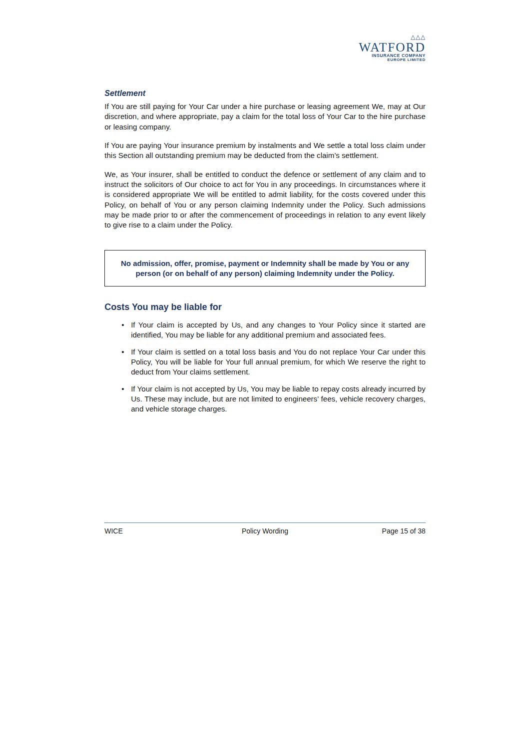△△△
WATFORD
INSURANCE COMPANY
EUROPE LIMITED
Settlement
If You are still paying for Your Car under a hire purchase or leasing agreement We, may at Our discretion, and where appropriate, pay a claim for the total loss of Your Car to the hire purchase or leasing company.
If You are paying Your insurance premium by instalments and We settle a total loss claim under this Section all outstanding premium may be deducted from the claim’s settlement.
We, as Your insurer, shall be entitled to conduct the defence or settlement of any claim and to instruct the solicitors of Our choice to act for You in any proceedings. In circumstances where it is considered appropriate We will be entitled to admit liability, for the costs covered under this Policy, on behalf of You or any person claiming Indemnity under the Policy. Such admissions may be made prior to or after the commencement of proceedings in relation to any event likely to give rise to a claim under the Policy.
No admission, offer, promise, payment or Indemnity shall be made by You or any person (or on behalf of any person) claiming Indemnity under the Policy.
Costs You may be liable for
If Your claim is accepted by Us, and any changes to Your Policy since it started are identified, You may be liable for any additional premium and associated fees.
If Your claim is settled on a total loss basis and You do not replace Your Car under this Policy, You will be liable for Your full annual premium, for which We reserve the right to deduct from Your claims settlement.
If Your claim is not accepted by Us, You may be liable to repay costs already incurred by Us. These may include, but are not limited to engineers’ fees, vehicle recovery charges, and vehicle storage charges.
WICE
Policy Wording
Page 15 of 38